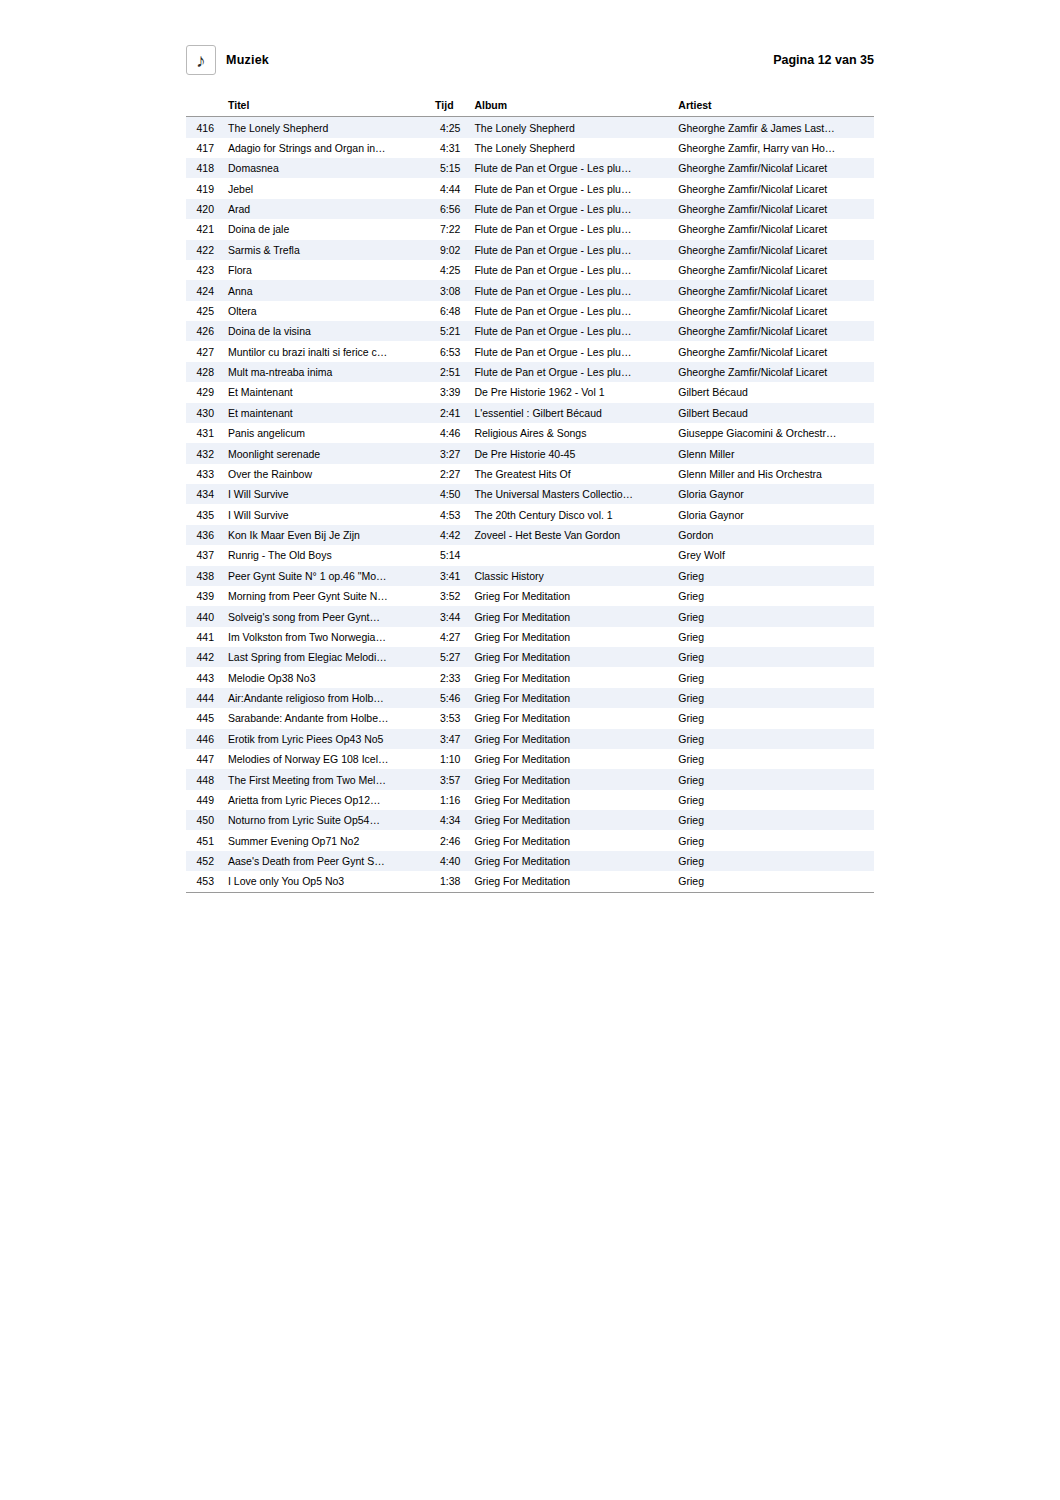♪
Muziek
Pagina 12 van 35
| | Titel | Tijd | Album | Artiest |
| --- | --- | --- | --- | --- |
| 416 | The Lonely Shepherd | 4:25 | The Lonely Shepherd | Gheorghe Zamfir & James Last… |
| 417 | Adagio for Strings and Organ in… | 4:31 | The Lonely Shepherd | Gheorghe Zamfir, Harry van Ho… |
| 418 | Domasnea | 5:15 | Flute de Pan et Orgue - Les plu… | Gheorghe Zamfir/Nicolaf Licaret |
| 419 | Jebel | 4:44 | Flute de Pan et Orgue - Les plu… | Gheorghe Zamfir/Nicolaf Licaret |
| 420 | Arad | 6:56 | Flute de Pan et Orgue - Les plu… | Gheorghe Zamfir/Nicolaf Licaret |
| 421 | Doina de jale | 7:22 | Flute de Pan et Orgue - Les plu… | Gheorghe Zamfir/Nicolaf Licaret |
| 422 | Sarmis & Trefla | 9:02 | Flute de Pan et Orgue - Les plu… | Gheorghe Zamfir/Nicolaf Licaret |
| 423 | Flora | 4:25 | Flute de Pan et Orgue - Les plu… | Gheorghe Zamfir/Nicolaf Licaret |
| 424 | Anna | 3:08 | Flute de Pan et Orgue - Les plu… | Gheorghe Zamfir/Nicolaf Licaret |
| 425 | Oltera | 6:48 | Flute de Pan et Orgue - Les plu… | Gheorghe Zamfir/Nicolaf Licaret |
| 426 | Doina de la visina | 5:21 | Flute de Pan et Orgue - Les plu… | Gheorghe Zamfir/Nicolaf Licaret |
| 427 | Muntilor cu brazi inalti si ferice c… | 6:53 | Flute de Pan et Orgue - Les plu… | Gheorghe Zamfir/Nicolaf Licaret |
| 428 | Mult ma-ntreaba inima | 2:51 | Flute de Pan et Orgue - Les plu… | Gheorghe Zamfir/Nicolaf Licaret |
| 429 | Et Maintenant | 3:39 | De Pre Historie 1962 - Vol 1 | Gilbert Bécaud |
| 430 | Et maintenant | 2:41 | L'essentiel : Gilbert Bécaud | Gilbert Becaud |
| 431 | Panis angelicum | 4:46 | Religious Aires & Songs | Giuseppe Giacomini & Orchestr… |
| 432 | Moonlight serenade | 3:27 | De Pre Historie 40-45 | Glenn Miller |
| 433 | Over the Rainbow | 2:27 | The Greatest Hits Of | Glenn Miller and His Orchestra |
| 434 | I Will Survive | 4:50 | The Universal Masters Collectio… | Gloria Gaynor |
| 435 | I Will Survive | 4:53 | The 20th Century Disco vol. 1 | Gloria Gaynor |
| 436 | Kon Ik Maar Even Bij Je Zijn | 4:42 | Zoveel - Het Beste Van Gordon | Gordon |
| 437 | Runrig - The Old Boys | 5:14 | | Grey Wolf |
| 438 | Peer Gynt Suite N° 1 op.46 "Mo… | 3:41 | Classic History | Grieg |
| 439 | Morning from Peer Gynt Suite N… | 3:52 | Grieg For Meditation | Grieg |
| 440 | Solveig's song from Peer Gynt… | 3:44 | Grieg For Meditation | Grieg |
| 441 | Im Volkston from Two Norwegia… | 4:27 | Grieg For Meditation | Grieg |
| 442 | Last Spring from Elegiac Melodi… | 5:27 | Grieg For Meditation | Grieg |
| 443 | Melodie Op38 No3 | 2:33 | Grieg For Meditation | Grieg |
| 444 | Air:Andante religioso from Holb… | 5:46 | Grieg For Meditation | Grieg |
| 445 | Sarabande: Andante from Holbe… | 3:53 | Grieg For Meditation | Grieg |
| 446 | Erotik from Lyric Piees Op43 No5 | 3:47 | Grieg For Meditation | Grieg |
| 447 | Melodies of Norway EG 108 Icel… | 1:10 | Grieg For Meditation | Grieg |
| 448 | The First Meeting from Two Mel… | 3:57 | Grieg For Meditation | Grieg |
| 449 | Arietta from Lyric Pieces Op12… | 1:16 | Grieg For Meditation | Grieg |
| 450 | Noturno from Lyric Suite Op54… | 4:34 | Grieg For Meditation | Grieg |
| 451 | Summer Evening Op71 No2 | 2:46 | Grieg For Meditation | Grieg |
| 452 | Aase's Death from Peer Gynt S… | 4:40 | Grieg For Meditation | Grieg |
| 453 | I Love only You Op5 No3 | 1:38 | Grieg For Meditation | Grieg |